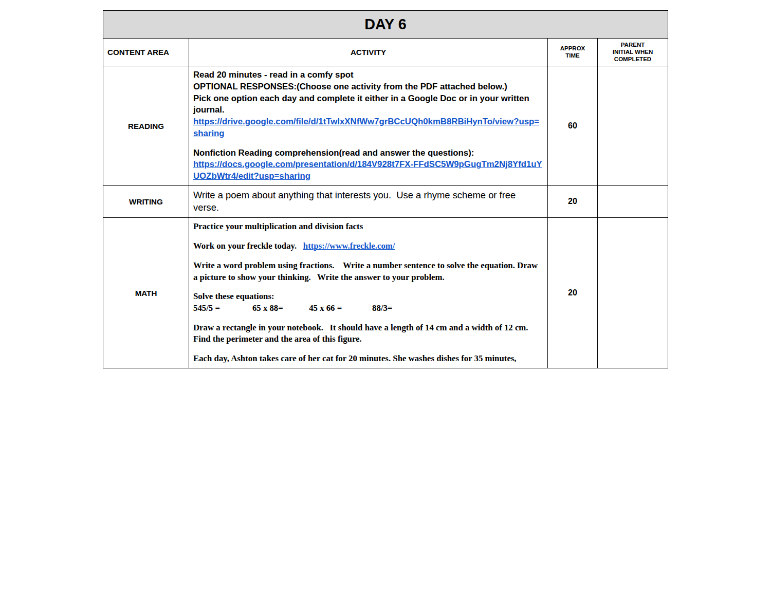| DAY 6 |
| CONTENT AREA | ACTIVITY | APPROX TIME | PARENT INITIAL WHEN COMPLETED |
| READING | Read 20 minutes - read in a comfy spot OPTIONAL RESPONSES:(Choose one activity from the PDF attached below.) Pick one option each day and complete it either in a Google Doc or in your written journal. https://drive.google.com/file/d/1tTwIxXNfWw7grBCcUQh0kmB8RBiHynTo/view?usp=sharing Nonfiction Reading comprehension(read and answer the questions): https://docs.google.com/presentation/d/184V928t7FX-FFdSC5W9pGugTm2Nj8Yfd1uYUOZbWtr4/edit?usp=sharing | 60 | |
| WRITING | Write a poem about anything that interests you. Use a rhyme scheme or free verse. | 20 | |
| MATH | Practice your multiplication and division facts Work on your freckle today. https://www.freckle.com/ Write a word problem using fractions. Write a number sentence to solve the equation. Draw a picture to show your thinking. Write the answer to your problem. Solve these equations: 545/5 = 65 x 88= 45 x 66 = 88/3= Draw a rectangle in your notebook. It should have a length of 14 cm and a width of 12 cm. Find the perimeter and the area of this figure. Each day, Ashton takes care of her cat for 20 minutes. She washes dishes for 35 minutes, | 20 | |